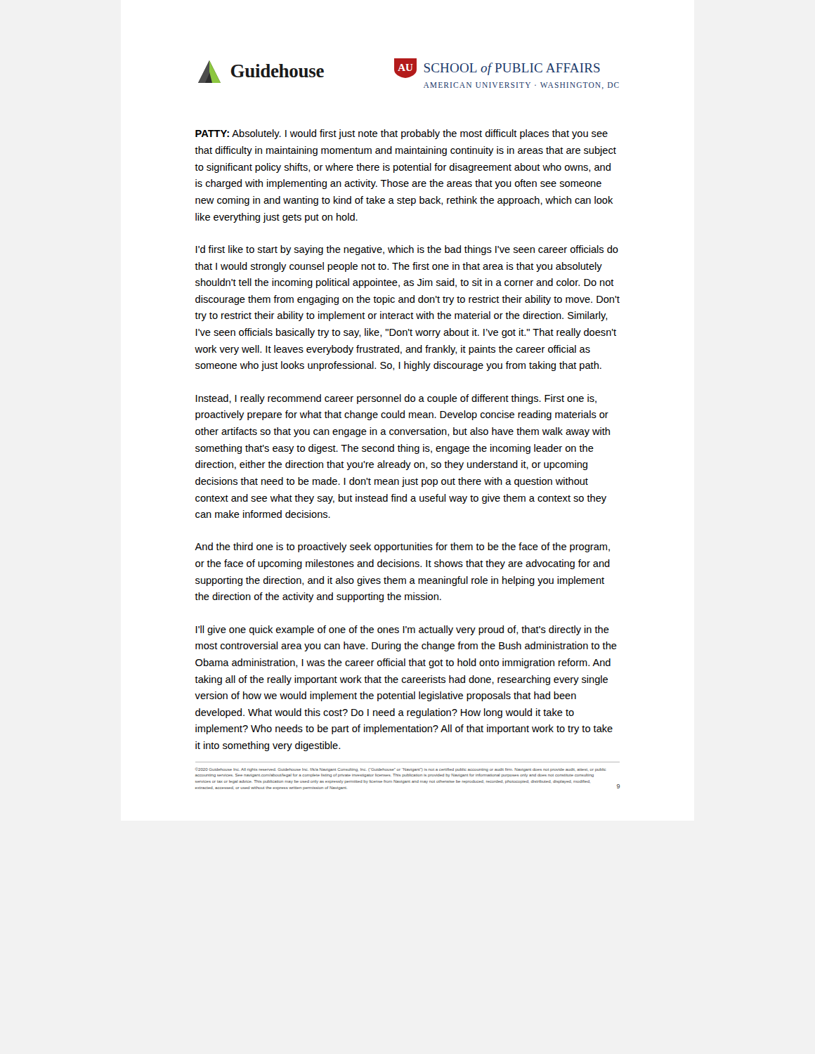Guidehouse
AU
SCHOOL of PUBLIC AFFAIRS
AMERICAN UNIVERSITY · WASHINGTON, DC
PATTY: Absolutely. I would first just note that probably the most difficult places that you see that difficulty in maintaining momentum and maintaining continuity is in areas that are subject to significant policy shifts, or where there is potential for disagreement about who owns, and is charged with implementing an activity. Those are the areas that you often see someone new coming in and wanting to kind of take a step back, rethink the approach, which can look like everything just gets put on hold.
I'd first like to start by saying the negative, which is the bad things I've seen career officials do that I would strongly counsel people not to. The first one in that area is that you absolutely shouldn't tell the incoming political appointee, as Jim said, to sit in a corner and color. Do not discourage them from engaging on the topic and don't try to restrict their ability to move. Don't try to restrict their ability to implement or interact with the material or the direction. Similarly, I've seen officials basically try to say, like, "Don't worry about it. I’ve got it." That really doesn't work very well. It leaves everybody frustrated, and frankly, it paints the career official as someone who just looks unprofessional. So, I highly discourage you from taking that path.
Instead, I really recommend career personnel do a couple of different things. First one is, proactively prepare for what that change could mean. Develop concise reading materials or other artifacts so that you can engage in a conversation, but also have them walk away with something that's easy to digest. The second thing is, engage the incoming leader on the direction, either the direction that you're already on, so they understand it, or upcoming decisions that need to be made. I don't mean just pop out there with a question without context and see what they say, but instead find a useful way to give them a context so they can make informed decisions.
And the third one is to proactively seek opportunities for them to be the face of the program, or the face of upcoming milestones and decisions. It shows that they are advocating for and supporting the direction, and it also gives them a meaningful role in helping you implement the direction of the activity and supporting the mission.
I'll give one quick example of one of the ones I'm actually very proud of, that's directly in the most controversial area you can have. During the change from the Bush administration to the Obama administration, I was the career official that got to hold onto immigration reform. And taking all of the really important work that the careerists had done, researching every single version of how we would implement the potential legislative proposals that had been developed. What would this cost? Do I need a regulation? How long would it take to implement? Who needs to be part of implementation? All of that important work to try to take it into something very digestible.
©2020 Guidehouse Inc. All rights reserved. Guidehouse Inc. f/k/a Navigant Consulting, Inc. (“Guidehouse” or “Navigant”) is not a certified public accounting or audit firm. Navigant does not provide audit, attest, or public accounting services. See navigant.com/about/legal for a complete listing of private investigator licenses. This publication is provided by Navigant for informational purposes only and does not constitute consulting services or tax or legal advice. This publication may be used only as expressly permitted by license from Navigant and may not otherwise be reproduced, recorded, photocopied, distributed, displayed, modified, extracted, accessed, or used without the express written permission of Navigant.
9